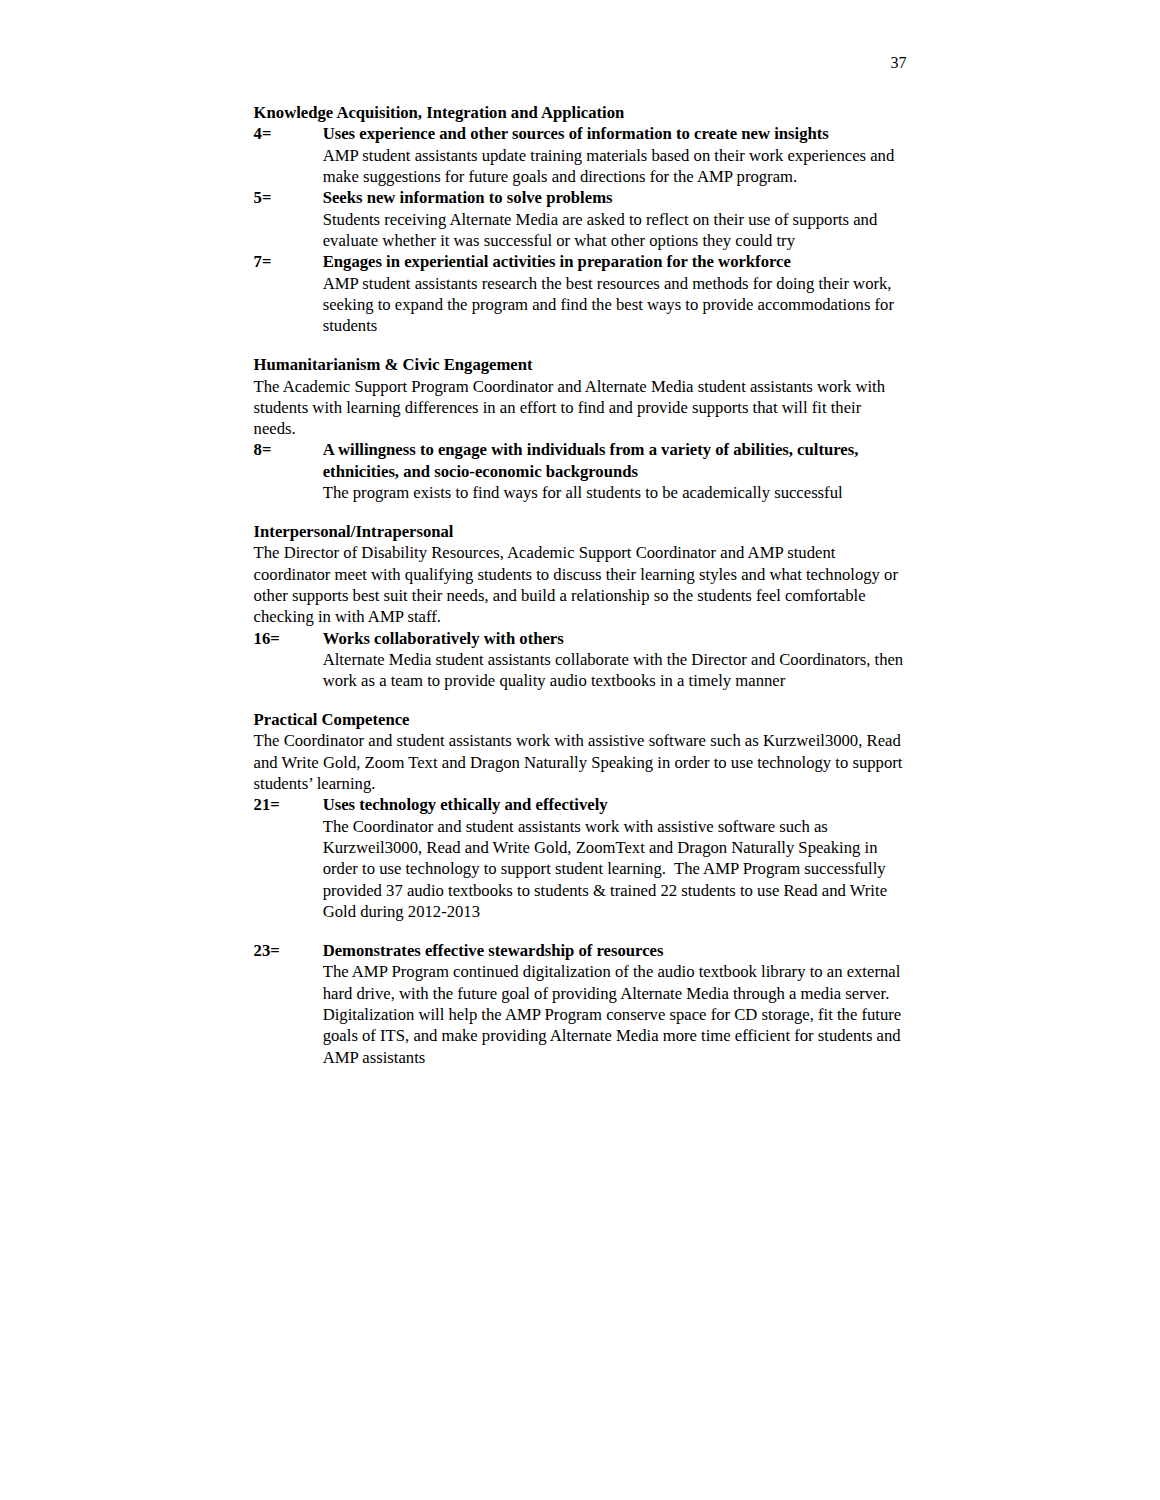37
Knowledge Acquisition, Integration and Application
| 4= | Uses experience and other sources of information to create new insights |
AMP student assistants update training materials based on their work experiences and make suggestions for future goals and directions for the AMP program.
| 5= | Seeks new information to solve problems |
Students receiving Alternate Media are asked to reflect on their use of supports and evaluate whether it was successful or what other options they could try
| 7= | Engages in experiential activities in preparation for the workforce |
AMP student assistants research the best resources and methods for doing their work, seeking to expand the program and find the best ways to provide accommodations for students
Humanitarianism & Civic Engagement
The Academic Support Program Coordinator and Alternate Media student assistants work with students with learning differences in an effort to find and provide supports that will fit their needs.
| 8= | A willingness to engage with individuals from a variety of abilities, cultures, ethnicities, and socio-economic backgrounds |
The program exists to find ways for all students to be academically successful
Interpersonal/Intrapersonal
The Director of Disability Resources, Academic Support Coordinator and AMP student coordinator meet with qualifying students to discuss their learning styles and what technology or other supports best suit their needs, and build a relationship so the students feel comfortable checking in with AMP staff.
| 16= | Works collaboratively with others |
Alternate Media student assistants collaborate with the Director and Coordinators, then work as a team to provide quality audio textbooks in a timely manner
Practical Competence
The Coordinator and student assistants work with assistive software such as Kurzweil3000, Read and Write Gold, Zoom Text and Dragon Naturally Speaking in order to use technology to support students’ learning.
| 21= | Uses technology ethically and effectively |
The Coordinator and student assistants work with assistive software such as Kurzweil3000, Read and Write Gold, ZoomText and Dragon Naturally Speaking in order to use technology to support student learning. The AMP Program successfully provided 37 audio textbooks to students & trained 22 students to use Read and Write Gold during 2012-2013
| 23= | Demonstrates effective stewardship of resources |
The AMP Program continued digitalization of the audio textbook library to an external hard drive, with the future goal of providing Alternate Media through a media server. Digitalization will help the AMP Program conserve space for CD storage, fit the future goals of ITS, and make providing Alternate Media more time efficient for students and AMP assistants